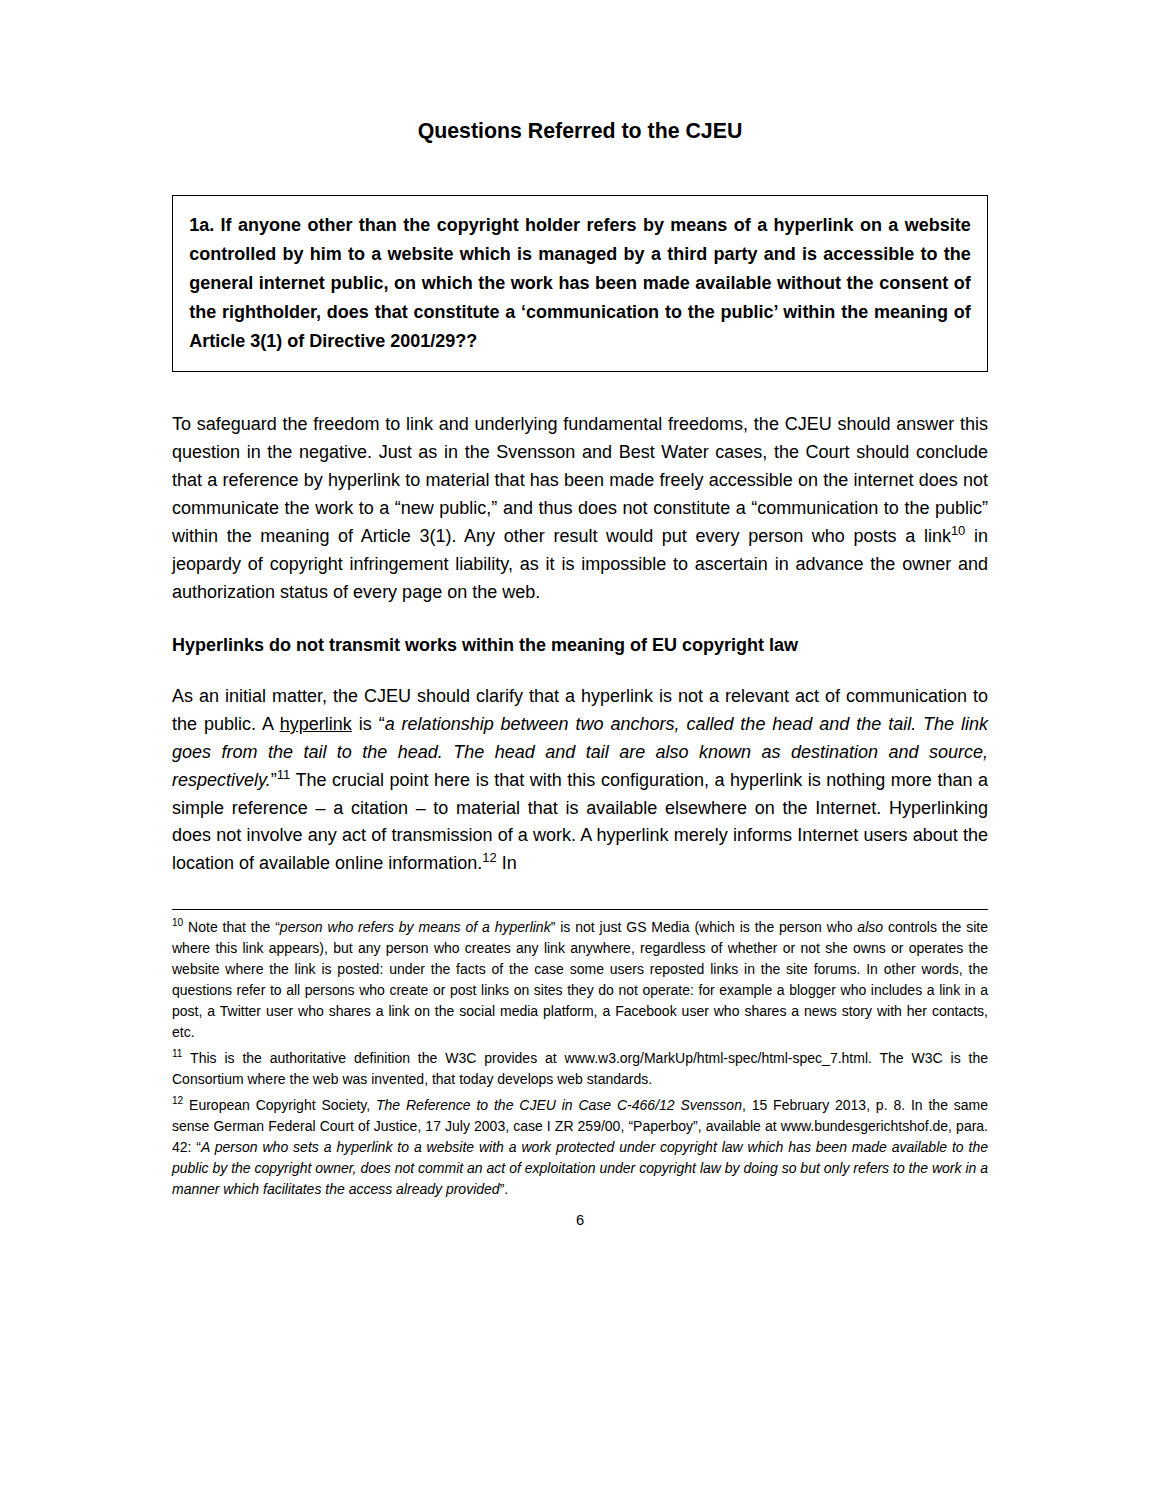Questions Referred to the CJEU
1a. If anyone other than the copyright holder refers by means of a hyperlink on a website controlled by him to a website which is managed by a third party and is accessible to the general internet public, on which the work has been made available without the consent of the rightholder, does that constitute a ‘communication to the public’ within the meaning of Article 3(1) of Directive 2001/29??
To safeguard the freedom to link and underlying fundamental freedoms, the CJEU should answer this question in the negative. Just as in the Svensson and Best Water cases, the Court should conclude that a reference by hyperlink to material that has been made freely accessible on the internet does not communicate the work to a “new public,” and thus does not constitute a “communication to the public” within the meaning of Article 3(1). Any other result would put every person who posts a link10 in jeopardy of copyright infringement liability, as it is impossible to ascertain in advance the owner and authorization status of every page on the web.
Hyperlinks do not transmit works within the meaning of EU copyright law
As an initial matter, the CJEU should clarify that a hyperlink is not a relevant act of communication to the public. A hyperlink is “a relationship between two anchors, called the head and the tail. The link goes from the tail to the head. The head and tail are also known as destination and source, respectively.”11 The crucial point here is that with this configuration, a hyperlink is nothing more than a simple reference – a citation – to material that is available elsewhere on the Internet. Hyperlinking does not involve any act of transmission of a work. A hyperlink merely informs Internet users about the location of available online information.12 In
10 Note that the “person who refers by means of a hyperlink” is not just GS Media (which is the person who also controls the site where this link appears), but any person who creates any link anywhere, regardless of whether or not she owns or operates the website where the link is posted: under the facts of the case some users reposted links in the site forums. In other words, the questions refer to all persons who create or post links on sites they do not operate: for example a blogger who includes a link in a post, a Twitter user who shares a link on the social media platform, a Facebook user who shares a news story with her contacts, etc.
11 This is the authoritative definition the W3C provides at www.w3.org/MarkUp/html-spec/html-spec_7.html. The W3C is the Consortium where the web was invented, that today develops web standards.
12 European Copyright Society, The Reference to the CJEU in Case C-466/12 Svensson, 15 February 2013, p. 8. In the same sense German Federal Court of Justice, 17 July 2003, case I ZR 259/00, “Paperboy”, available at www.bundesgerichtshof.de, para. 42: “A person who sets a hyperlink to a website with a work protected under copyright law which has been made available to the public by the copyright owner, does not commit an act of exploitation under copyright law by doing so but only refers to the work in a manner which facilitates the access already provided”.
6